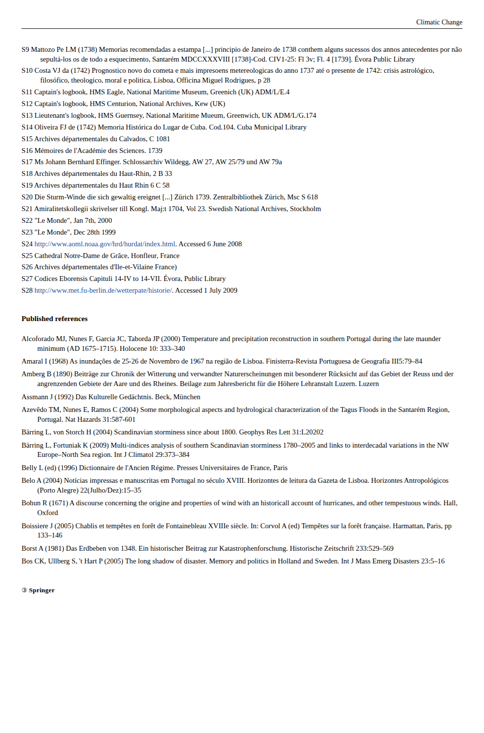Climatic Change
S9 Mattozo Pe LM (1738) Memorias recomendadas a estampa [...] principio de Janeiro de 1738 conthem alguns sucessos dos annos antecedentes por não sepultá-los os de todo a esquecimento, Santarém MDCCXXXVIII [1738]-Cod. CIV1-25: Fl 3v; Fl. 4 [1739]. Évora Public Library
S10 Costa VJ da (1742) Prognostico novo do cometa e mais impresoens metereologicas do anno 1737 até o presente de 1742: crisis astrológico, filosófico, theologico, moral e politica, Lisboa, Officina Miguel Rodrigues, p 28
S11 Captain's logbook, HMS Eagle, National Maritime Museum, Greenich (UK) ADM/L/E.4
S12 Captain's logbook, HMS Centurion, National Archives, Kew (UK)
S13 Lieutenant's logbook, HMS Guernsey, National Maritime Mueum, Greenwich, UK ADM/L/G.174
S14 Oliveira FJ de (1742) Memoria Histórica do Lugar de Cuba. Cod.104. Cuba Municipal Library
S15 Archives départementales du Calvados, C 1081
S16 Mémoires de l'Académie des Sciences. 1739
S17 Ms Johann Bernhard Effinger. Schlossarchiv Wildegg, AW 27, AW 25/79 und AW 79a
S18 Archives départementales du Haut-Rhin, 2 B 33
S19 Archives départementales du Haut Rhin 6 C 58
S20 Die Sturm-Winde die sich gewaltig ereignet [...] Zürich 1739. Zentralbibliothek Zürich, Msc S 618
S21 Amiralitetskollegii skrivelser till Kongl. Maj:t 1704, Vol 23. Swedish National Archives, Stockholm
S22 "Le Monde", Jan 7th, 2000
S23 "Le Monde", Dec 28th 1999
S24 http://www.aoml.noaa.gov/hrd/hurdat/index.html. Accessed 6 June 2008
S25 Cathedral Notre-Dame de Grâce, Honfleur, France
S26 Archives départementales d'Ile-et-Vilaine France)
S27 Codices Eborensis Capituli 14-IV to 14-VII. Évora, Public Library
S28 http://www.met.fu-berlin.de/wetterpate/historie/. Accessed 1 July 2009
Published references
Alcoforado MJ, Nunes F, Garcia JC, Taborda JP (2000) Temperature and precipitation reconstruction in southern Portugal during the late maunder minimum (AD 1675–1715). Holocene 10: 333–340
Amaral I (1968) As inundações de 25-26 de Novembro de 1967 na região de Lisboa. Finisterra-Revista Portuguesa de Geografia III5:79–84
Amberg B (1890) Beiträge zur Chronik der Witterung und verwandter Naturerscheinungen mit besonderer Rücksicht auf das Gebiet der Reuss und der angrenzenden Gebiete der Aare und des Rheines. Beilage zum Jahresbericht für die Höhere Lehranstalt Luzern. Luzern
Assmann J (1992) Das Kulturelle Gedächtnis. Beck, München
Azevêdo TM, Nunes E, Ramos C (2004) Some morphological aspects and hydrological characterization of the Tagus Floods in the Santarém Region, Portugal. Nat Hazards 31:587-601
Bärring L, von Storch H (2004) Scandinavian storminess since about 1800. Geophys Res Lett 31:L20202
Bärring L, Fortuniak K (2009) Multi-indices analysis of southern Scandinavian storminess 1780–2005 and links to interdecadal variations in the NW Europe–North Sea region. Int J Climatol 29:373–384
Belly L (ed) (1996) Dictionnaire de l'Ancien Régime. Presses Universitaires de France, Paris
Belo A (2004) Notícias impressas e manuscritas em Portugal no século XVIII. Horizontes de leitura da Gazeta de Lisboa. Horizontes Antropológicos (Porto Alegre) 22(Julho/Dez):15–35
Bohun R (1671) A discourse concerning the origine and properties of wind with an historicall account of hurricanes, and other tempestuous winds. Hall, Oxford
Boissiere J (2005) Chablis et tempêtes en forêt de Fontainebleau XVIIIe siècle. In: Corvol A (ed) Tempêtes sur la forêt française. Harmattan, Paris, pp 133–146
Borst A (1981) Das Erdbeben von 1348. Ein historischer Beitrag zur Katastrophenforschung. Historische Zeitschrift 233:529–569
Bos CK, Ullberg S, 't Hart P (2005) The long shadow of disaster. Memory and politics in Holland and Sweden. Int J Mass Emerg Disasters 23:5–16
③ Springer